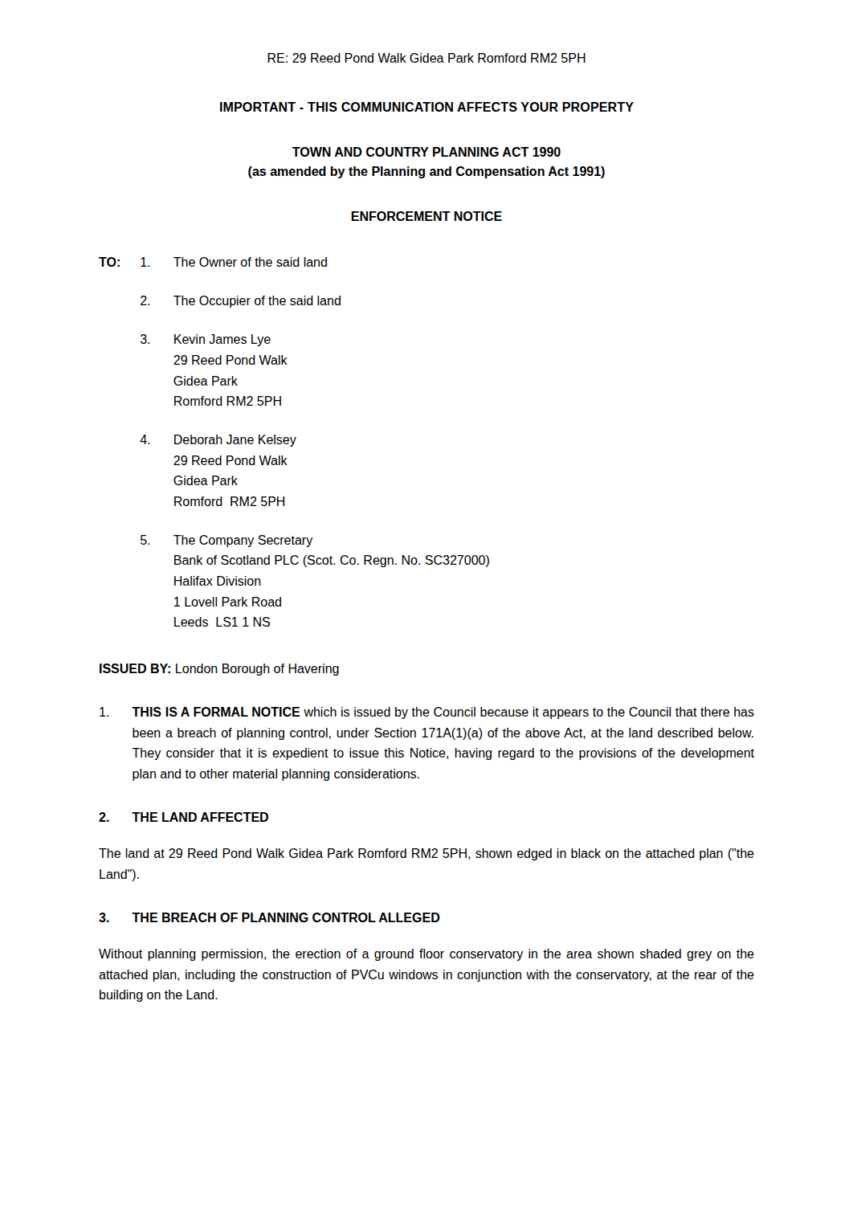RE: 29 Reed Pond Walk Gidea Park Romford RM2 5PH
IMPORTANT - THIS COMMUNICATION AFFECTS YOUR PROPERTY
TOWN AND COUNTRY PLANNING ACT 1990
(as amended by the Planning and Compensation Act 1991)
ENFORCEMENT NOTICE
TO: 1. The Owner of the said land
TO: 2. The Occupier of the said land
TO: 3. Kevin James Lye 29 Reed Pond Walk Gidea Park Romford RM2 5PH
TO: 4. Deborah Jane Kelsey 29 Reed Pond Walk Gidea Park Romford RM2 5PH
TO: 5. The Company Secretary Bank of Scotland PLC (Scot. Co. Regn. No. SC327000) Halifax Division 1 Lovell Park Road Leeds LS1 1 NS
ISSUED BY: London Borough of Havering
1. THIS IS A FORMAL NOTICE which is issued by the Council because it appears to the Council that there has been a breach of planning control, under Section 171A(1)(a) of the above Act, at the land described below. They consider that it is expedient to issue this Notice, having regard to the provisions of the development plan and to other material planning considerations.
2. THE LAND AFFECTED
The land at 29 Reed Pond Walk Gidea Park Romford RM2 5PH, shown edged in black on the attached plan ("the Land").
3. THE BREACH OF PLANNING CONTROL ALLEGED
Without planning permission, the erection of a ground floor conservatory in the area shown shaded grey on the attached plan, including the construction of PVCu windows in conjunction with the conservatory, at the rear of the building on the Land.